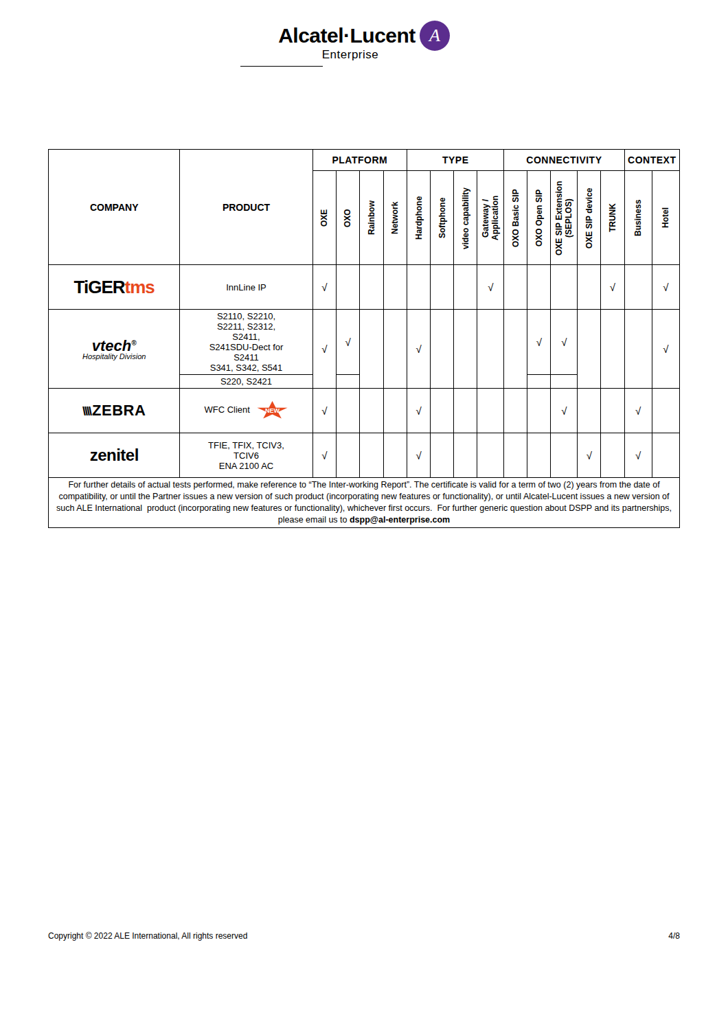Alcatel·Lucent A
Enterprise
| COMPANY | PRODUCT | PLATFORM | TYPE | CONNECTIVITY | CONTEXT |
| --- | --- | --- | --- | --- | --- |
| OXE | OXO | Rainbow | Network | Hardphone | Softphone | video capability | Gateway / Application | OXO Basic SIP | OXO Open SIP | OXE SIP Extension (SEPLOS) | OXE SIP device | TRUNK | Business | Hotel |
| TiGER tms | InnLine IP | √ | | | | | | | √ | | | | | √ | | √ |
| vtech ® Hospitality Division | S2110, S2210, S2211, S2312, S2411, S241SDU-Dect for S2411 S341, S342, S541 | √ | √ | | | √ | | | | | √ | √ | | | | √ |
| S220, S2421 | | | |
| \\\\ ZEBRA | WFC Client NEW | √ | | | | √ | | | | | | √ | | | √ | |
| zenitel | TFIE, TFIX, TCIV3, TCIV6 ENA 2100 AC | √ | | | | √ | | | | | | | √ | | √ | |
| For further details of actual tests performed, make reference to “The Inter-working Report”. The certificate is valid for a term of two (2) years from the date of compatibility, or until the Partner issues a new version of such product (incorporating new features or functionality), or until Alcatel-Lucent issues a new version of such ALE International product (incorporating new features or functionality), whichever first occurs. For further generic question about DSPP and its partnerships, please email us to dspp@al-enterprise.com |
Copyright © 2022 ALE International, All rights reserved
4/8